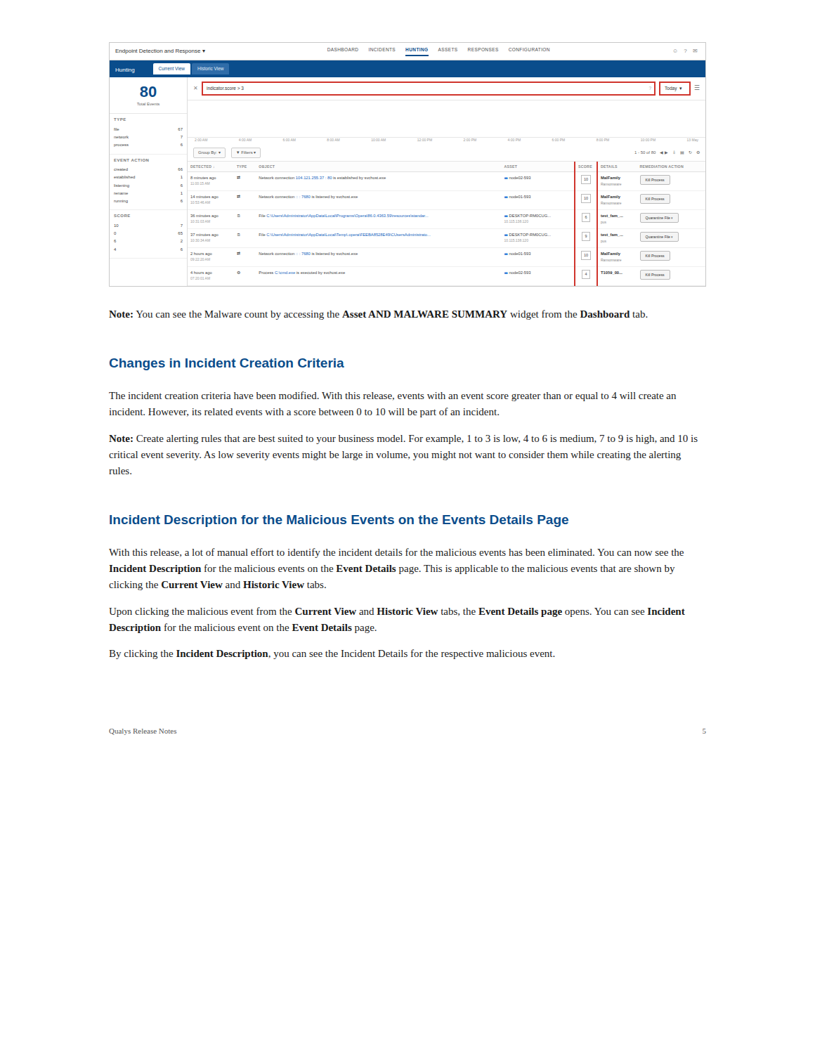Endpoint Detection and Response ▾
DASHBOARD INCIDENTS HUNTING ASSETS RESPONSES CONFIGURATION
☺ ? ✉
Hunting
Current View Historic View
80
Total Events
TYPE
file 67
network 7
process 6
EVENT ACTION
created 66
established 1
listening 6
rename 1
running 6
SCORE
107
065
62
46
✕
indicator.score > 3?
Today ▾
☰
2:00 AM 4:00 AM 6:00 AM 8:00 AM 10:00 AM 12:00 PM 2:00 PM 4:00 PM 6:00 PM 8:00 PM 10:00 PM 13 May
Group By: ▾ ▼ Filters ▾
1 - 50 of 80 ◀ ▶ ⇩ ▤ ↻ ⚙
| DETECTED ↓ | TYPE | OBJECT | ASSET | SCORE | DETAILS | REMEDIATION ACTION |
| --- | --- | --- | --- | --- | --- | --- |
| 8 minutes ago 11:00:15 AM | ⇄ | Network connection 104.121.255.37 : 80 is established by svchost.exe | node02-593 | 10 | MalFamily Ransomware | Kill Process |
| 14 minutes ago 10:53:46 AM | ⇄ | Network connection :: : 7680 is listened by svchost.exe | node01-593 | 10 | MalFamily Ransomware | Kill Process |
| 36 minutes ago 10:31:03 AM | 🗎 | File C:\Users\Administrator\AppData\Local\Programs\Opera\86.0.4363.59\resources\standar... | DESKTOP-RM0CUG... 10.115.138.120 | 6 | test_fam_... pus | Quarantine File |
| 37 minutes ago 10:30:34 AM | 🗎 | File C:\Users\Administrator\AppData\Local\Temp\.opera\FEEBA8528E49\CUsersAdministrato... | DESKTOP-RM0CUG... 10.115.138.120 | 9 | test_fam_... pus | Quarantine File |
| 2 hours ago 09:22:20 AM | ⇄ | Network connection :: : 7680 is listened by svchost.exe | node01-593 | 10 | MalFamily Ransomware | Kill Process |
| 4 hours ago 07:20:01 AM | ⚙ | Process C:\cmd.exe is executed by svchost.exe | node02-593 | 4 | T1059_00... | Kill Process |
Note: You can see the Malware count by accessing the Asset AND MALWARE SUMMARY widget from the Dashboard tab.
Changes in Incident Creation Criteria
The incident creation criteria have been modified. With this release, events with an event score greater than or equal to 4 will create an incident. However, its related events with a score between 0 to 10 will be part of an incident.
Note: Create alerting rules that are best suited to your business model. For example, 1 to 3 is low, 4 to 6 is medium, 7 to 9 is high, and 10 is critical event severity. As low severity events might be large in volume, you might not want to consider them while creating the alerting rules.
Incident Description for the Malicious Events on the Events Details Page
With this release, a lot of manual effort to identify the incident details for the malicious events has been eliminated. You can now see the Incident Description for the malicious events on the Event Details page. This is applicable to the malicious events that are shown by clicking the Current View and Historic View tabs.
Upon clicking the malicious event from the Current View and Historic View tabs, the Event Details page opens. You can see Incident Description for the malicious event on the Event Details page.
By clicking the Incident Description, you can see the Incident Details for the respective malicious event.
Qualys Release Notes 5